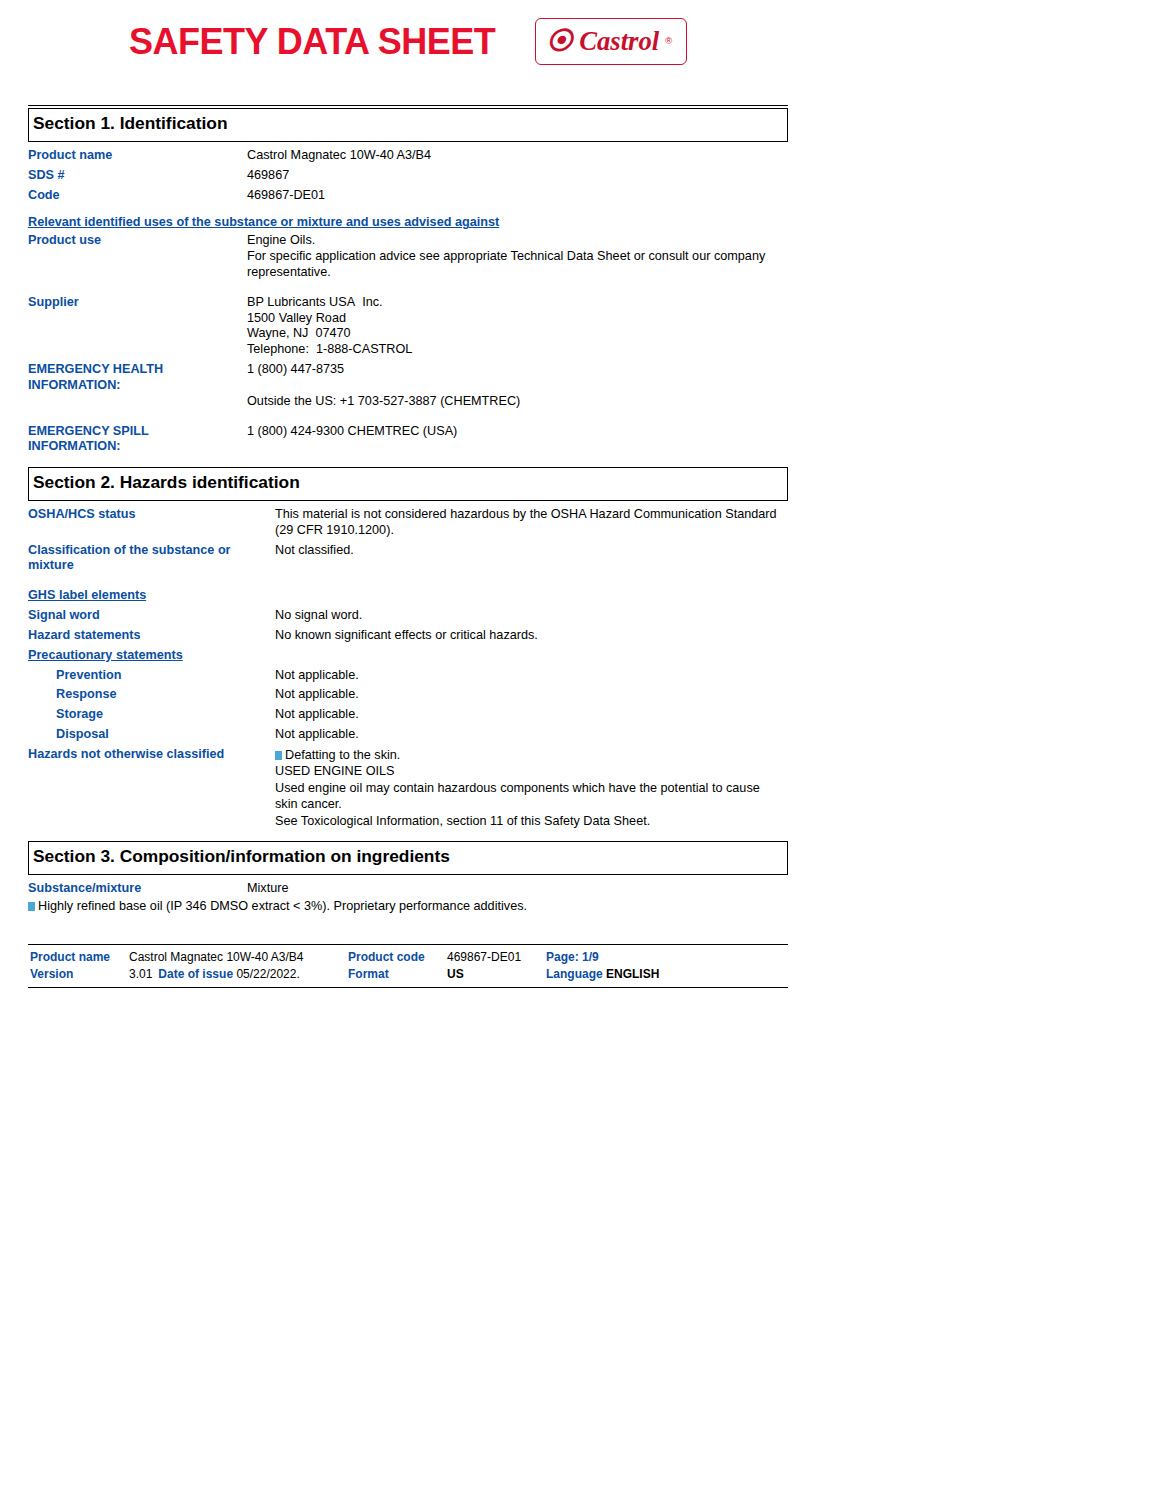SAFETY DATA SHEET
⦿Castrol®
Section 1. Identification
| Product name | Castrol Magnatec 10W-40 A3/B4 |
| SDS # | 469867 |
| Code | 469867-DE01 |
Relevant identified uses of the substance or mixture and uses advised against
| Product use | Engine Oils. For specific application advice see appropriate Technical Data Sheet or consult our company representative. |
| Supplier | BP Lubricants USA Inc. 1500 Valley Road Wayne, NJ 07470 Telephone: 1-888-CASTROL |
| EMERGENCY HEALTH INFORMATION: | 1 (800) 447-8735 Outside the US: +1 703-527-3887 (CHEMTREC) |
| EMERGENCY SPILL INFORMATION: | 1 (800) 424-9300 CHEMTREC (USA) |
Section 2. Hazards identification
| OSHA/HCS status | This material is not considered hazardous by the OSHA Hazard Communication Standard (29 CFR 1910.1200). |
| Classification of the substance or mixture | Not classified. |
| GHS label elements | |
| Signal word | No signal word. |
| Hazard statements | No known significant effects or critical hazards. |
| Precautionary statements | |
| Prevention | Not applicable. |
| Response | Not applicable. |
| Storage | Not applicable. |
| Disposal | Not applicable. |
| Hazards not otherwise classified | Defatting to the skin. USED ENGINE OILS Used engine oil may contain hazardous components which have the potential to cause skin cancer. See Toxicological Information, section 11 of this Safety Data Sheet. |
Section 3. Composition/information on ingredients
| Substance/mixture | Mixture |
Highly refined base oil (IP 346 DMSO extract < 3%). Proprietary performance additives.
| Product name | Castrol Magnatec 10W-40 A3/B4 | Product code | 469867-DE01 | Page: 1/9 |
| Version | 3.01 Date of issue 05/22/2022. | Format | US | Language ENGLISH |